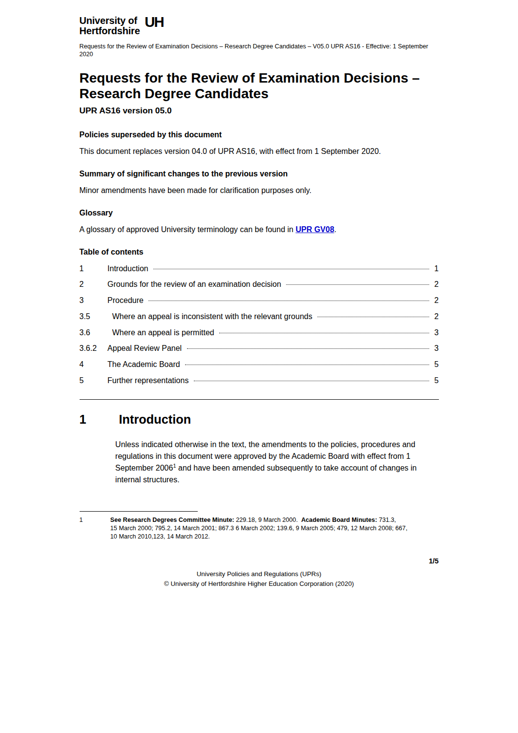University of
Hertfordshire
UH
Requests for the Review of Examination Decisions – Research Degree Candidates – V05.0 UPR AS16 - Effective: 1 September 2020
Requests for the Review of Examination Decisions – Research Degree Candidates
UPR AS16 version 05.0
Policies superseded by this document
This document replaces version 04.0 of UPR AS16, with effect from 1 September 2020.
Summary of significant changes to the previous version
Minor amendments have been made for clarification purposes only.
Glossary
A glossary of approved University terminology can be found in UPR GV08.
Table of contents
1 Introduction 1
2 Grounds for the review of an examination decision 2
3 Procedure 2
3.5 Where an appeal is inconsistent with the relevant grounds 2
3.6 Where an appeal is permitted 3
3.6.2 Appeal Review Panel 3
4 The Academic Board 5
5 Further representations 5
1 Introduction
Unless indicated otherwise in the text, the amendments to the policies, procedures and regulations in this document were approved by the Academic Board with effect from 1 September 20061 and have been amended subsequently to take account of changes in internal structures.
1 See Research Degrees Committee Minute: 229.18, 9 March 2000. Academic Board Minutes: 731.3,
15 March 2000; 795.2, 14 March 2001; 867.3 6 March 2002; 139.6, 9 March 2005; 479, 12 March 2008; 667,
10 March 2010,123, 14 March 2012.
1/5
University Policies and Regulations (UPRs)
© University of Hertfordshire Higher Education Corporation (2020)